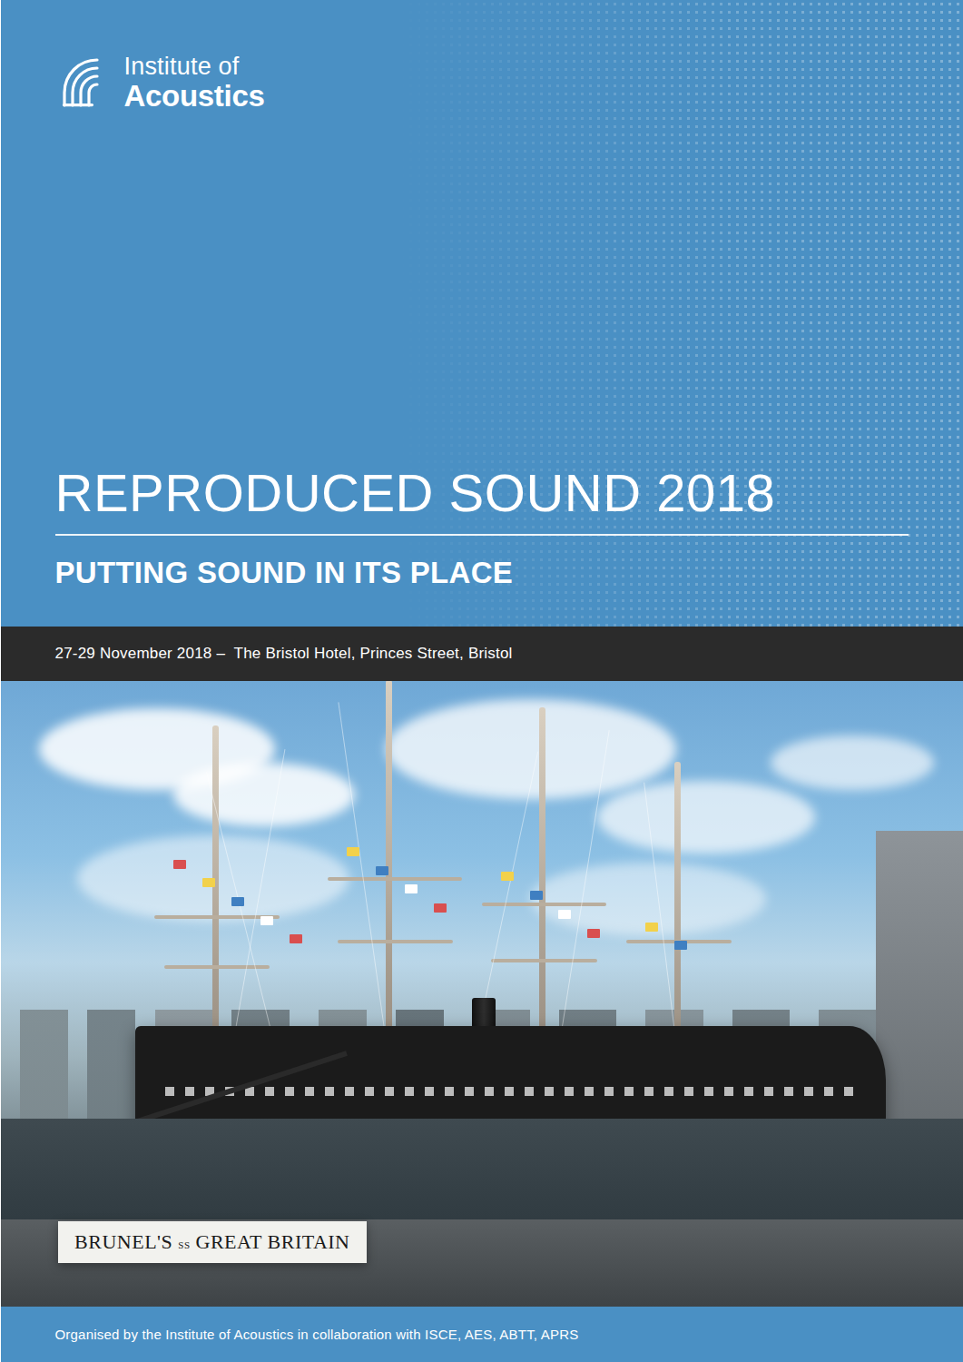Institute of
Acoustics
REPRODUCED SOUND 2018
Putting Sound In Its Place
27-29 November 2018 – The Bristol Hotel, Princes Street, Bristol
BRUNEL'S ss GREAT BRITAIN
Organised by the Institute of Acoustics in collaboration with ISCE, AES, ABTT, APRS